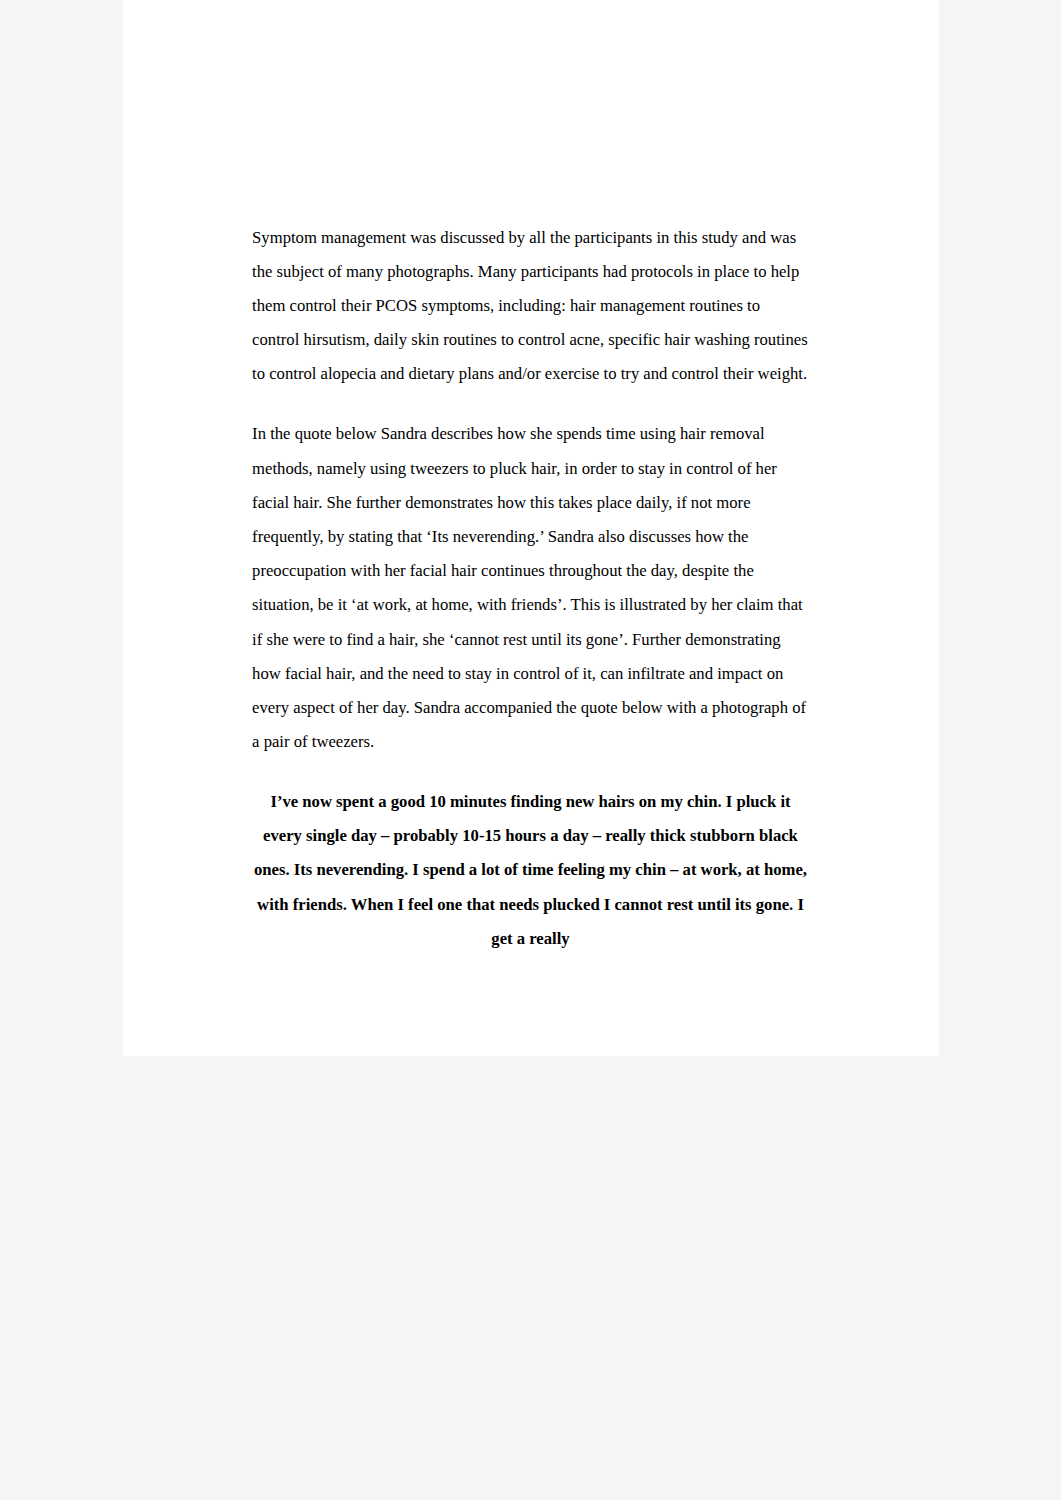Symptom management was discussed by all the participants in this study and was the subject of many photographs. Many participants had protocols in place to help them control their PCOS symptoms, including: hair management routines to control hirsutism, daily skin routines to control acne, specific hair washing routines to control alopecia and dietary plans and/or exercise to try and control their weight.
In the quote below Sandra describes how she spends time using hair removal methods, namely using tweezers to pluck hair, in order to stay in control of her facial hair. She further demonstrates how this takes place daily, if not more frequently, by stating that ‘Its neverending.’ Sandra also discusses how the preoccupation with her facial hair continues throughout the day, despite the situation, be it ‘at work, at home, with friends’. This is illustrated by her claim that if she were to find a hair, she ‘cannot rest until its gone’. Further demonstrating how facial hair, and the need to stay in control of it, can infiltrate and impact on every aspect of her day. Sandra accompanied the quote below with a photograph of a pair of tweezers.
I’ve now spent a good 10 minutes finding new hairs on my chin. I pluck it every single day – probably 10-15 hours a day – really thick stubborn black ones. Its neverending. I spend a lot of time feeling my chin – at work, at home, with friends. When I feel one that needs plucked I cannot rest until its gone. I get a really